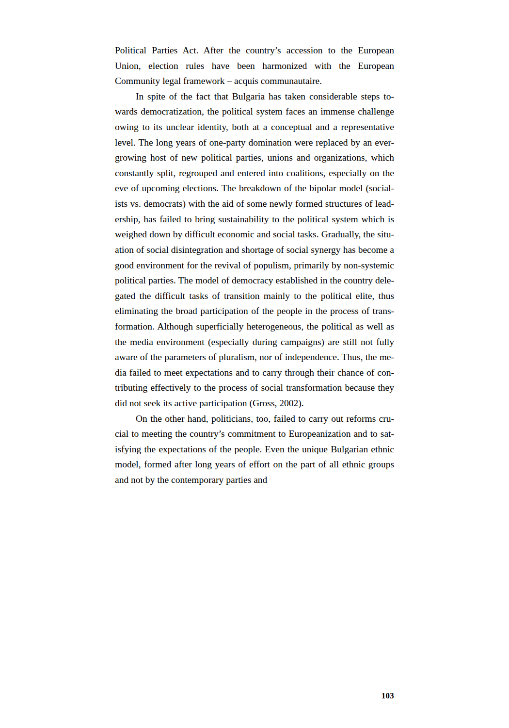Political Parties Act. After the country’s accession to the European Union, election rules have been harmonized with the European Community legal framework – acquis communautaire.
In spite of the fact that Bulgaria has taken considerable steps towards democratization, the political system faces an immense challenge owing to its unclear identity, both at a conceptual and a representative level. The long years of one-party domination were replaced by an ever-growing host of new political parties, unions and organizations, which constantly split, regrouped and entered into coalitions, especially on the eve of upcoming elections. The breakdown of the bipolar model (socialists vs. democrats) with the aid of some newly formed structures of leadership, has failed to bring sustainability to the political system which is weighed down by difficult economic and social tasks. Gradually, the situation of social disintegration and shortage of social synergy has become a good environment for the revival of populism, primarily by non-systemic political parties. The model of democracy established in the country delegated the difficult tasks of transition mainly to the political elite, thus eliminating the broad participation of the people in the process of transformation. Although superficially heterogeneous, the political as well as the media environment (especially during campaigns) are still not fully aware of the parameters of pluralism, nor of independence. Thus, the media failed to meet expectations and to carry through their chance of contributing effectively to the process of social transformation because they did not seek its active participation (Gross, 2002).
On the other hand, politicians, too, failed to carry out reforms crucial to meeting the country’s commitment to Europeanization and to satisfying the expectations of the people. Even the unique Bulgarian ethnic model, formed after long years of effort on the part of all ethnic groups and not by the contemporary parties and
103